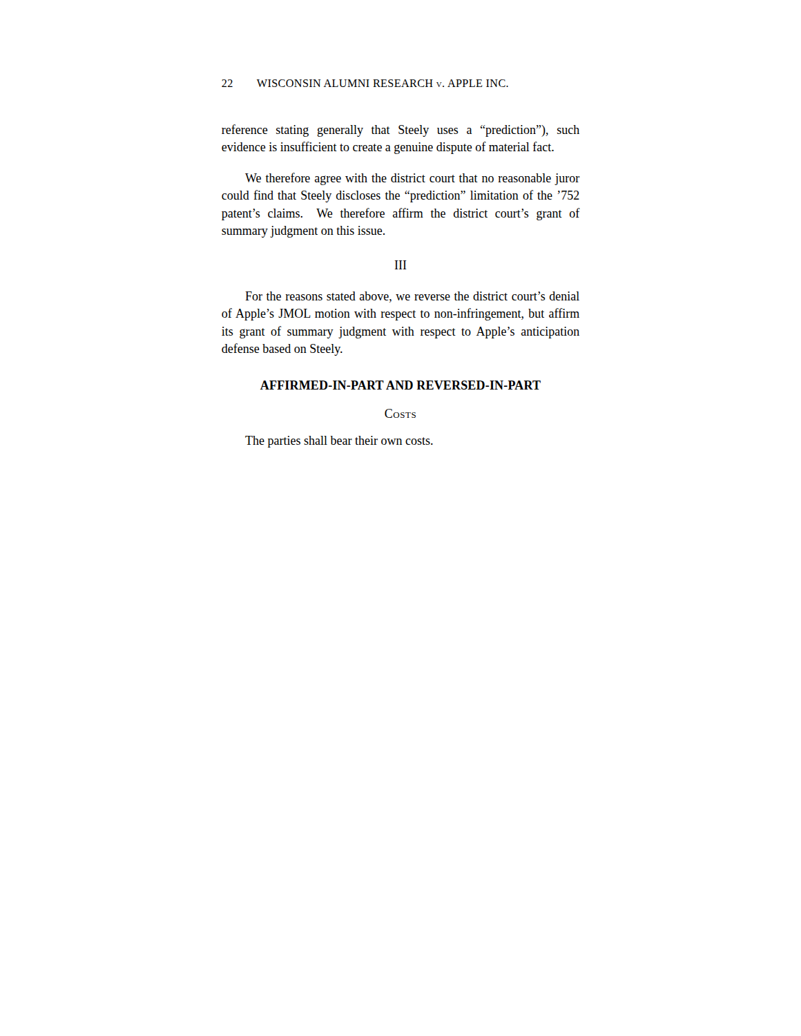22 WISCONSIN ALUMNI RESEARCH v. APPLE INC.
reference stating generally that Steely uses a “prediction”), such evidence is insufficient to create a genuine dispute of material fact.
We therefore agree with the district court that no reasonable juror could find that Steely discloses the “prediction” limitation of the ’752 patent’s claims.  We therefore affirm the district court’s grant of summary judgment on this issue.
III
For the reasons stated above, we reverse the district court’s denial of Apple’s JMOL motion with respect to non-infringement, but affirm its grant of summary judgment with respect to Apple’s anticipation defense based on Steely.
AFFIRMED-IN-PART AND REVERSED-IN-PART
Costs
The parties shall bear their own costs.